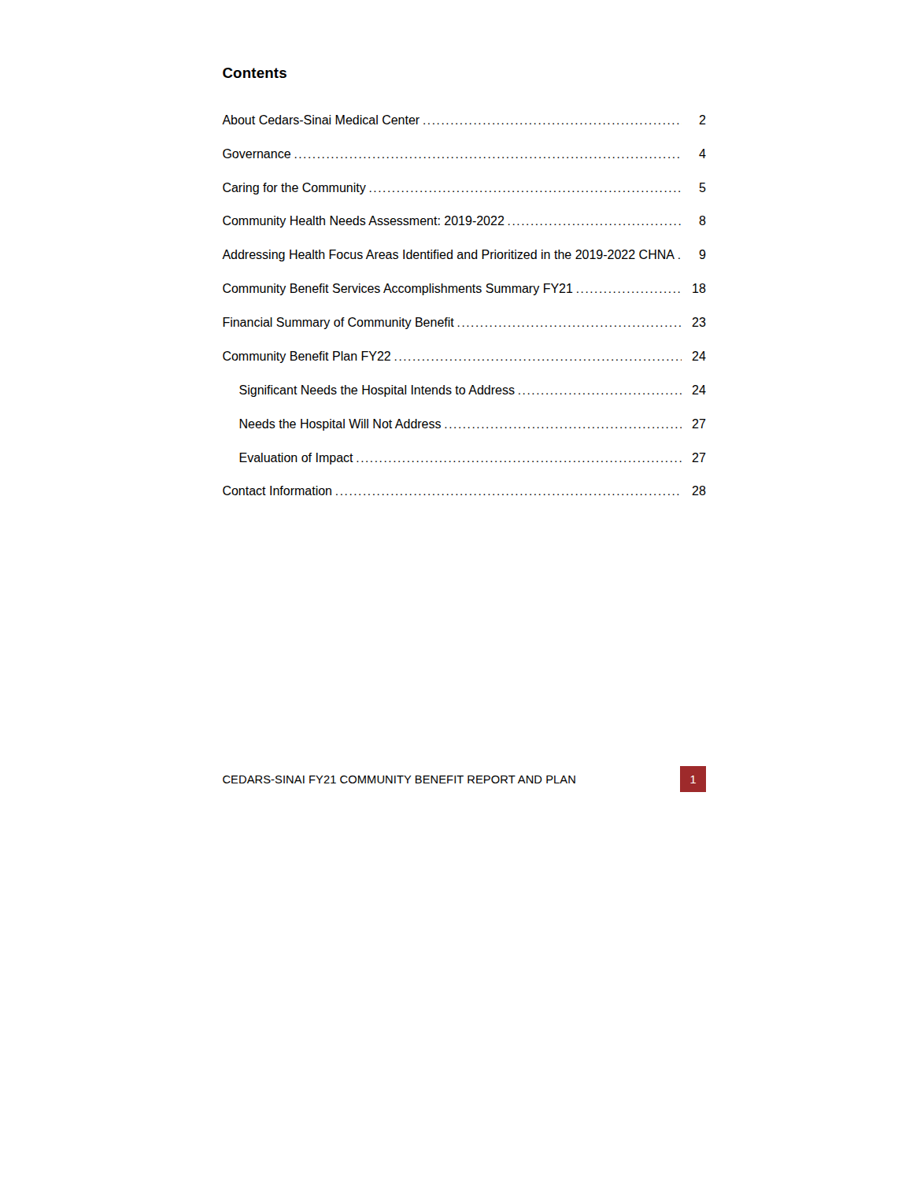Contents
About Cedars-Sinai Medical Center ................................................................................................... 2
Governance ......................................................................................................................... 4
Caring for the Community ........................................................................................................... 5
Community Health Needs Assessment: 2019-2022 .......................................................................... 8
Addressing Health Focus Areas Identified and Prioritized in the 2019-2022 CHNA .......................... 9
Community Benefit Services Accomplishments Summary FY21 ..................................................... 18
Financial Summary of Community Benefit ...................................................................................... 23
Community Benefit Plan FY22 ....................................................................................................... 24
Significant Needs the Hospital Intends to Address ....................................................................... 24
Needs the Hospital Will Not Address ........................................................................................... 27
Evaluation of Impact ........................................................................................................... 27
Contact Information ................................................................................................................. 28
CEDARS-SINAI FY21 COMMUNITY BENEFIT REPORT AND PLAN 1